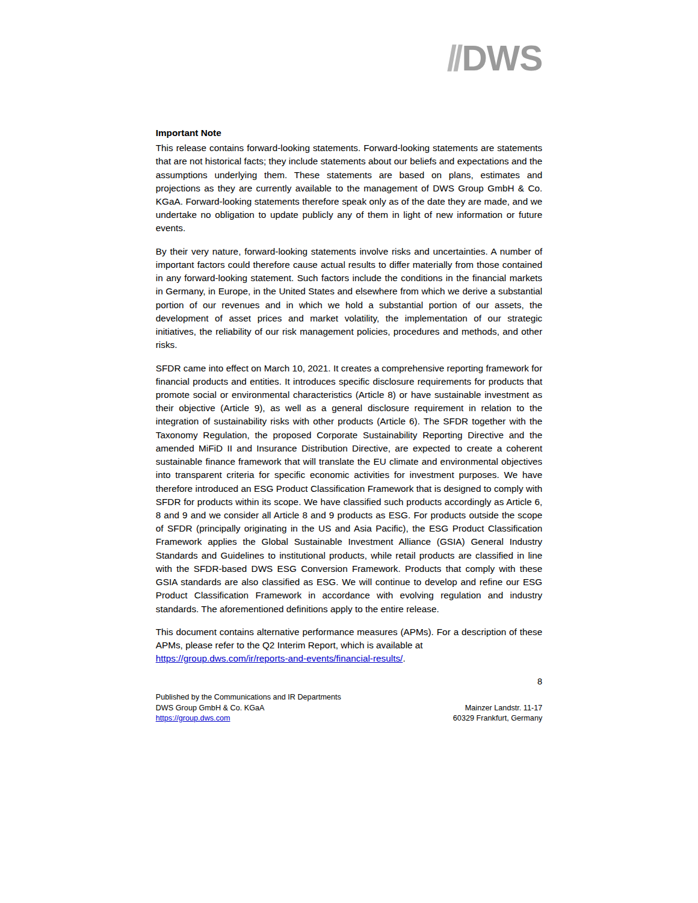//DWS
Important Note
This release contains forward-looking statements. Forward-looking statements are statements that are not historical facts; they include statements about our beliefs and expectations and the assumptions underlying them. These statements are based on plans, estimates and projections as they are currently available to the management of DWS Group GmbH & Co. KGaA. Forward-looking statements therefore speak only as of the date they are made, and we undertake no obligation to update publicly any of them in light of new information or future events.
By their very nature, forward-looking statements involve risks and uncertainties. A number of important factors could therefore cause actual results to differ materially from those contained in any forward-looking statement. Such factors include the conditions in the financial markets in Germany, in Europe, in the United States and elsewhere from which we derive a substantial portion of our revenues and in which we hold a substantial portion of our assets, the development of asset prices and market volatility, the implementation of our strategic initiatives, the reliability of our risk management policies, procedures and methods, and other risks.
SFDR came into effect on March 10, 2021. It creates a comprehensive reporting framework for financial products and entities. It introduces specific disclosure requirements for products that promote social or environmental characteristics (Article 8) or have sustainable investment as their objective (Article 9), as well as a general disclosure requirement in relation to the integration of sustainability risks with other products (Article 6). The SFDR together with the Taxonomy Regulation, the proposed Corporate Sustainability Reporting Directive and the amended MiFiD II and Insurance Distribution Directive, are expected to create a coherent sustainable finance framework that will translate the EU climate and environmental objectives into transparent criteria for specific economic activities for investment purposes. We have therefore introduced an ESG Product Classification Framework that is designed to comply with SFDR for products within its scope. We have classified such products accordingly as Article 6, 8 and 9 and we consider all Article 8 and 9 products as ESG. For products outside the scope of SFDR (principally originating in the US and Asia Pacific), the ESG Product Classification Framework applies the Global Sustainable Investment Alliance (GSIA) General Industry Standards and Guidelines to institutional products, while retail products are classified in line with the SFDR-based DWS ESG Conversion Framework. Products that comply with these GSIA standards are also classified as ESG. We will continue to develop and refine our ESG Product Classification Framework in accordance with evolving regulation and industry standards. The aforementioned definitions apply to the entire release.
This document contains alternative performance measures (APMs). For a description of these APMs, please refer to the Q2 Interim Report, which is available at
https://group.dws.com/ir/reports-and-events/financial-results/.
8
Published by the Communications and IR Departments
DWS Group GmbH & Co. KGaA
https://group.dws.com
Mainzer Landstr. 11-17
60329 Frankfurt, Germany